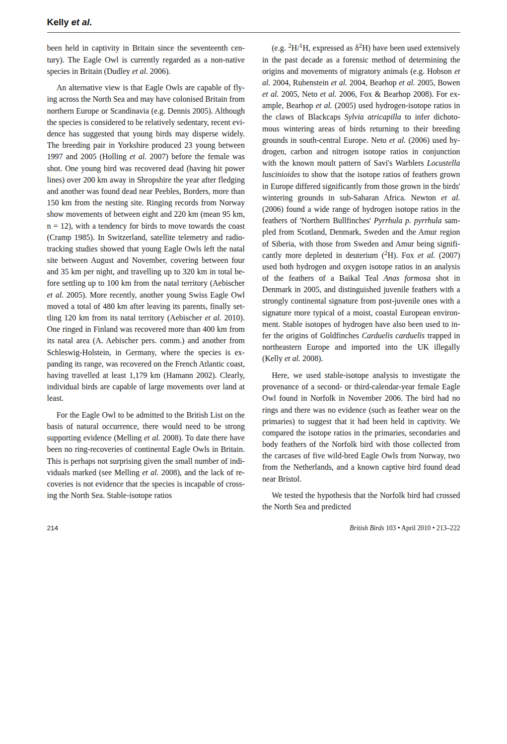Kelly et al.
been held in captivity in Britain since the seventeenth century). The Eagle Owl is currently regarded as a non-native species in Britain (Dudley et al. 2006).
An alternative view is that Eagle Owls are capable of flying across the North Sea and may have colonised Britain from northern Europe or Scandinavia (e.g. Dennis 2005). Although the species is considered to be relatively sedentary, recent evidence has suggested that young birds may disperse widely. The breeding pair in Yorkshire produced 23 young between 1997 and 2005 (Holling et al. 2007) before the female was shot. One young bird was recovered dead (having hit power lines) over 200 km away in Shropshire the year after fledging and another was found dead near Peebles, Borders, more than 150 km from the nesting site. Ringing records from Norway show movements of between eight and 220 km (mean 95 km, n = 12), with a tendency for birds to move towards the coast (Cramp 1985). In Switzerland, satellite telemetry and radio-tracking studies showed that young Eagle Owls left the natal site between August and November, covering between four and 35 km per night, and travelling up to 320 km in total before settling up to 100 km from the natal territory (Aebischer et al. 2005). More recently, another young Swiss Eagle Owl moved a total of 480 km after leaving its parents, finally settling 120 km from its natal territory (Aebischer et al. 2010). One ringed in Finland was recovered more than 400 km from its natal area (A. Aebischer pers. comm.) and another from Schleswig-Holstein, in Germany, where the species is expanding its range, was recovered on the French Atlantic coast, having travelled at least 1,179 km (Hamann 2002). Clearly, individual birds are capable of large movements over land at least.
For the Eagle Owl to be admitted to the British List on the basis of natural occurrence, there would need to be strong supporting evidence (Melling et al. 2008). To date there have been no ring-recoveries of continental Eagle Owls in Britain. This is perhaps not surprising given the small number of individuals marked (see Melling et al. 2008), and the lack of recoveries is not evidence that the species is incapable of crossing the North Sea. Stable-isotope ratios
(e.g. 2H/1H, expressed as δ2H) have been used extensively in the past decade as a forensic method of determining the origins and movements of migratory animals (e.g. Hobson et al. 2004, Rubenstein et al. 2004, Bearhop et al. 2005, Bowen et al. 2005, Neto et al. 2006, Fox & Bearhop 2008). For example, Bearhop et al. (2005) used hydrogen-isotope ratios in the claws of Blackcaps Sylvia atricapilla to infer dichotomous wintering areas of birds returning to their breeding grounds in south-central Europe. Neto et al. (2006) used hydrogen, carbon and nitrogen isotope ratios in conjunction with the known moult pattern of Savi's Warblers Locustella luscinioides to show that the isotope ratios of feathers grown in Europe differed significantly from those grown in the birds' wintering grounds in sub-Saharan Africa. Newton et al. (2006) found a wide range of hydrogen isotope ratios in the feathers of 'Northern Bullfinches' Pyrrhula p. pyrrhula sampled from Scotland, Denmark, Sweden and the Amur region of Siberia, with those from Sweden and Amur being significantly more depleted in deuterium (2H). Fox et al. (2007) used both hydrogen and oxygen isotope ratios in an analysis of the feathers of a Baikal Teal Anas formosa shot in Denmark in 2005, and distinguished juvenile feathers with a strongly continental signature from post-juvenile ones with a signature more typical of a moist, coastal European environment. Stable isotopes of hydrogen have also been used to infer the origins of Goldfinches Carduelis carduelis trapped in northeastern Europe and imported into the UK illegally (Kelly et al. 2008).
Here, we used stable-isotope analysis to investigate the provenance of a second- or third-calendar-year female Eagle Owl found in Norfolk in November 2006. The bird had no rings and there was no evidence (such as feather wear on the primaries) to suggest that it had been held in captivity. We compared the isotope ratios in the primaries, secondaries and body feathers of the Norfolk bird with those collected from the carcases of five wild-bred Eagle Owls from Norway, two from the Netherlands, and a known captive bird found dead near Bristol.
We tested the hypothesis that the Norfolk bird had crossed the North Sea and predicted
214
British Birds 103 • April 2010 • 213–222